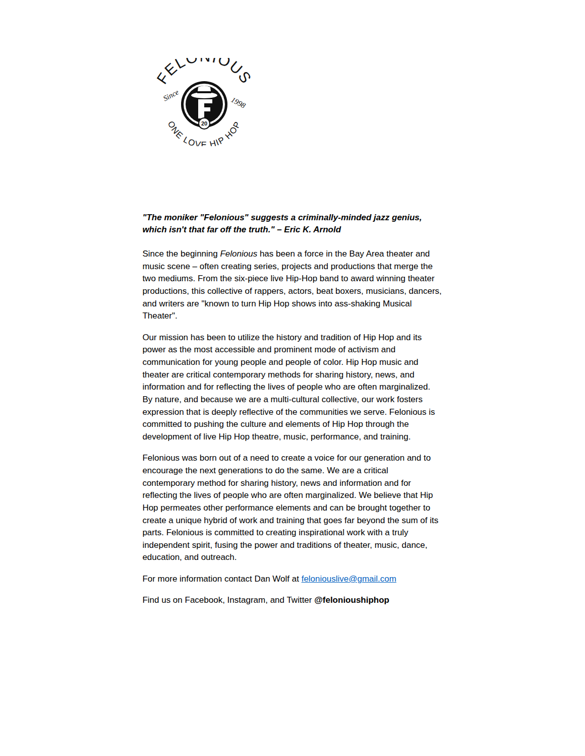FELONIOUS 20 Since 1998 ONE LOVE HIP HOP
"The moniker "Felonious" suggests a criminally-minded jazz genius, which isn't that far off the truth." – Eric K. Arnold
Since the beginning Felonious has been a force in the Bay Area theater and music scene – often creating series, projects and productions that merge the two mediums. From the six-piece live Hip-Hop band to award winning theater productions, this collective of rappers, actors, beat boxers, musicians, dancers, and writers are "known to turn Hip Hop shows into ass-shaking Musical Theater".
Our mission has been to utilize the history and tradition of Hip Hop and its power as the most accessible and prominent mode of activism and communication for young people and people of color. Hip Hop music and theater are critical contemporary methods for sharing history, news, and information and for reflecting the lives of people who are often marginalized. By nature, and because we are a multi-cultural collective, our work fosters expression that is deeply reflective of the communities we serve. Felonious is committed to pushing the culture and elements of Hip Hop through the development of live Hip Hop theatre, music, performance, and training.
Felonious was born out of a need to create a voice for our generation and to encourage the next generations to do the same. We are a critical contemporary method for sharing history, news and information and for reflecting the lives of people who are often marginalized. We believe that Hip Hop permeates other performance elements and can be brought together to create a unique hybrid of work and training that goes far beyond the sum of its parts. Felonious is committed to creating inspirational work with a truly independent spirit, fusing the power and traditions of theater, music, dance, education, and outreach.
For more information contact Dan Wolf at feloniouslive@gmail.com
Find us on Facebook, Instagram, and Twitter @felonioushiphop